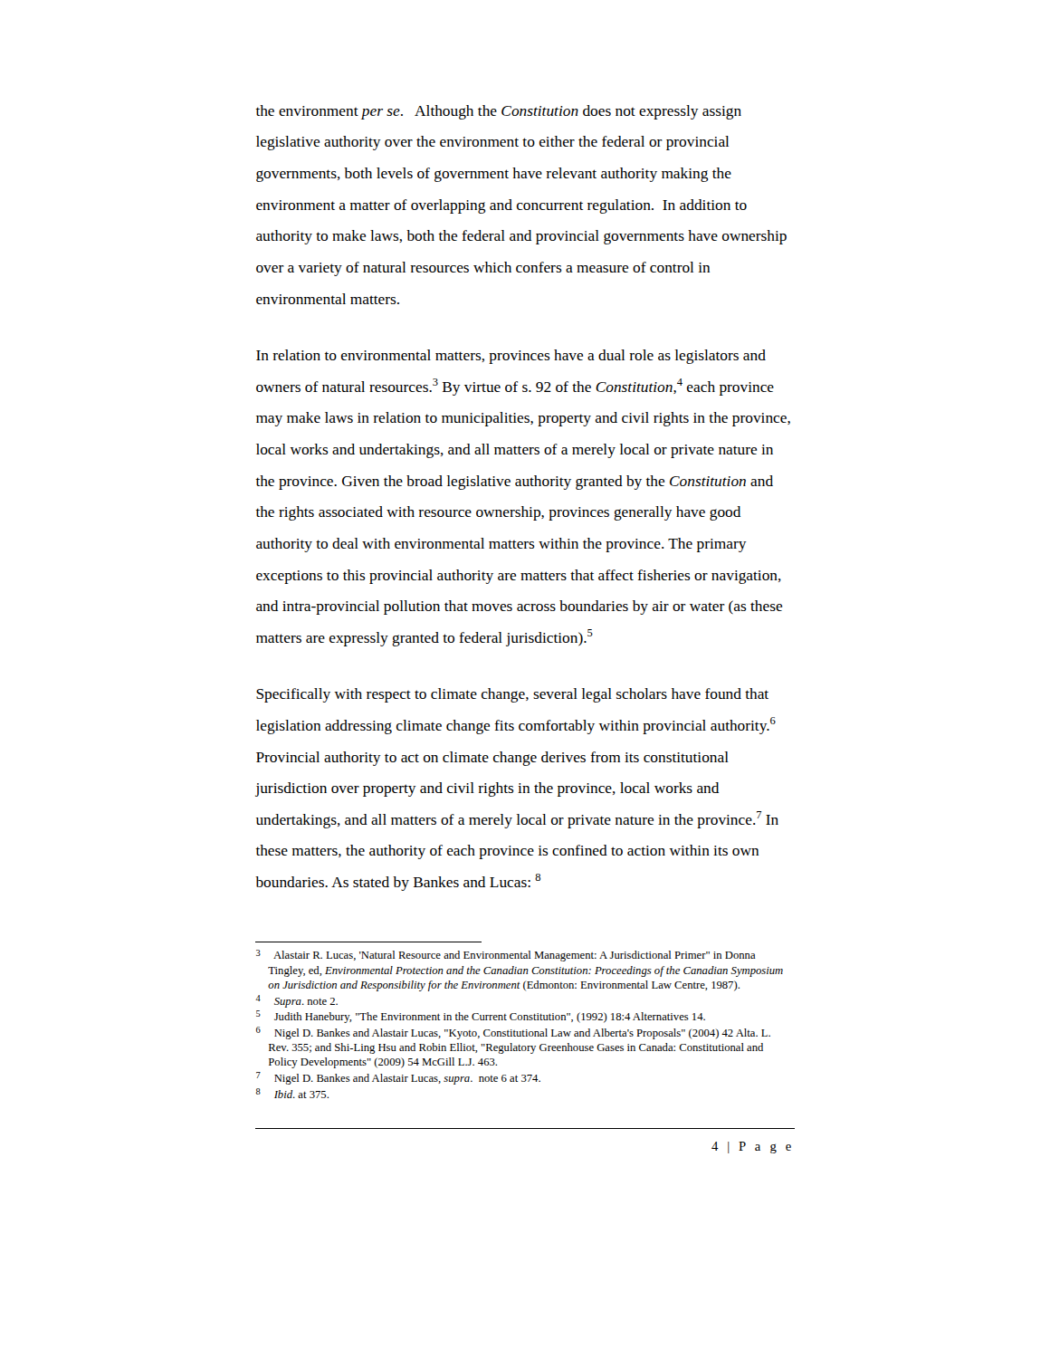the environment per se. Although the Constitution does not expressly assign legislative authority over the environment to either the federal or provincial governments, both levels of government have relevant authority making the environment a matter of overlapping and concurrent regulation. In addition to authority to make laws, both the federal and provincial governments have ownership over a variety of natural resources which confers a measure of control in environmental matters.
In relation to environmental matters, provinces have a dual role as legislators and owners of natural resources.3 By virtue of s. 92 of the Constitution,4 each province may make laws in relation to municipalities, property and civil rights in the province, local works and undertakings, and all matters of a merely local or private nature in the province. Given the broad legislative authority granted by the Constitution and the rights associated with resource ownership, provinces generally have good authority to deal with environmental matters within the province. The primary exceptions to this provincial authority are matters that affect fisheries or navigation, and intra-provincial pollution that moves across boundaries by air or water (as these matters are expressly granted to federal jurisdiction).5
Specifically with respect to climate change, several legal scholars have found that legislation addressing climate change fits comfortably within provincial authority.6 Provincial authority to act on climate change derives from its constitutional jurisdiction over property and civil rights in the province, local works and undertakings, and all matters of a merely local or private nature in the province.7 In these matters, the authority of each province is confined to action within its own boundaries. As stated by Bankes and Lucas: 8
3 Alastair R. Lucas, 'Natural Resource and Environmental Management: A Jurisdictional Primer" in Donna Tingley, ed, Environmental Protection and the Canadian Constitution: Proceedings of the Canadian Symposium on Jurisdiction and Responsibility for the Environment (Edmonton: Environmental Law Centre, 1987).
4 Supra. note 2.
5 Judith Hanebury, "The Environment in the Current Constitution", (1992) 18:4 Alternatives 14.
6 Nigel D. Bankes and Alastair Lucas, "Kyoto, Constitutional Law and Alberta's Proposals" (2004) 42 Alta. L. Rev. 355; and Shi-Ling Hsu and Robin Elliot, "Regulatory Greenhouse Gases in Canada: Constitutional and Policy Developments" (2009) 54 McGill L.J. 463.
7 Nigel D. Bankes and Alastair Lucas, supra. note 6 at 374.
8 Ibid. at 375.
4 | P a g e